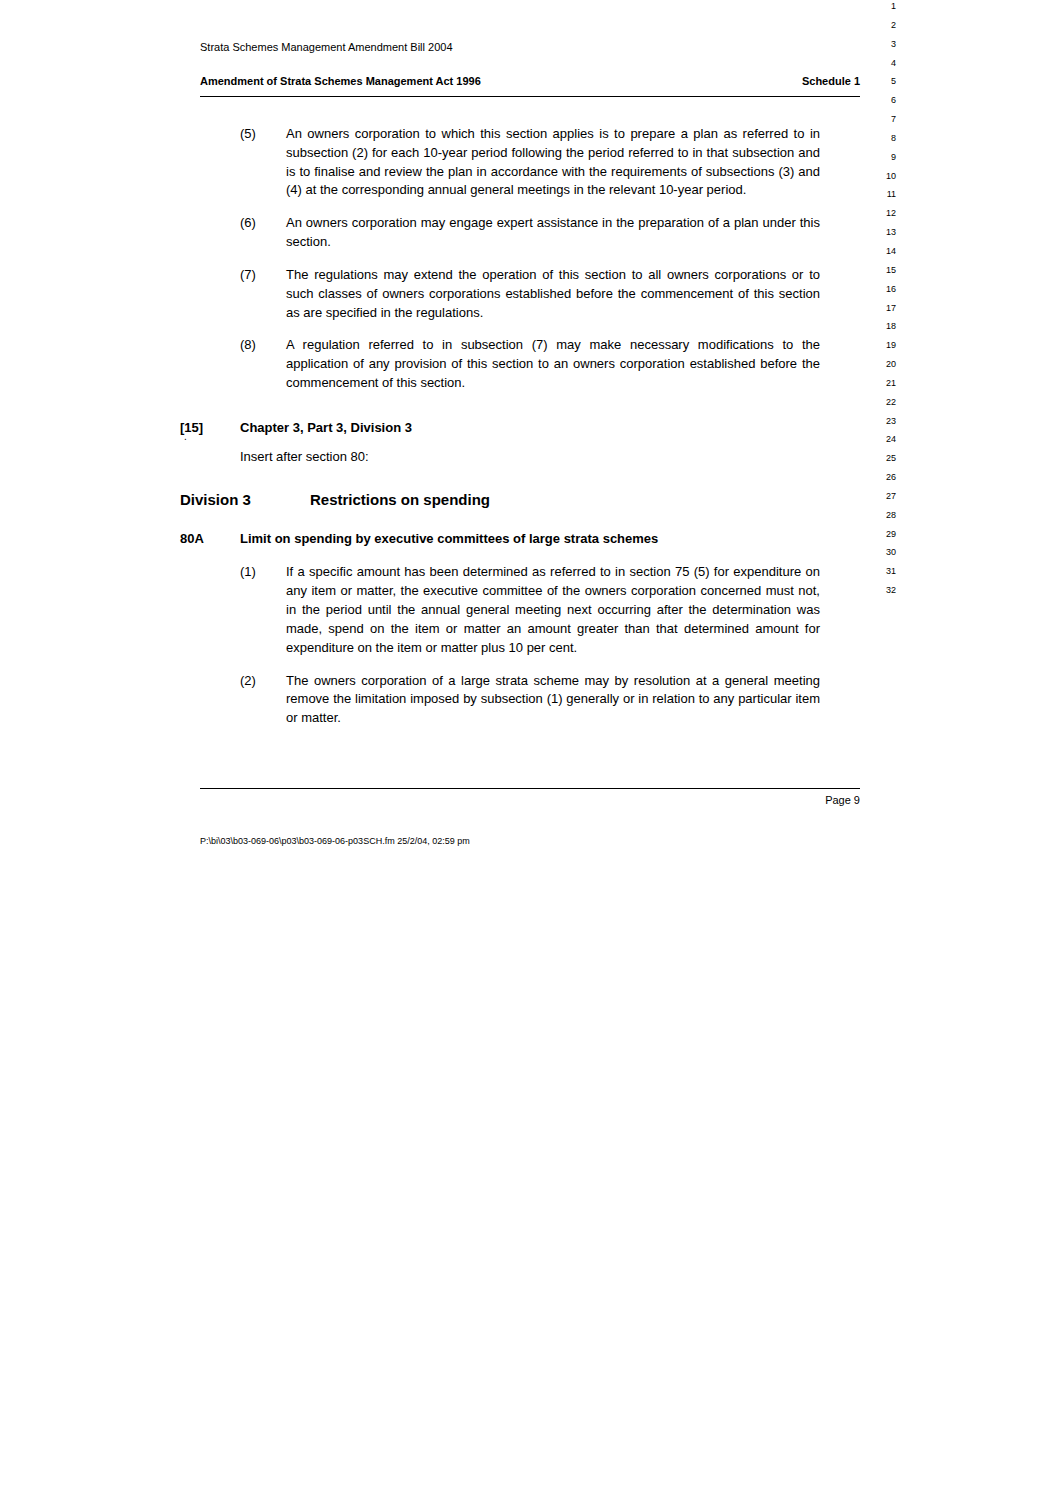Strata Schemes Management Amendment Bill 2004
Amendment of Strata Schemes Management Act 1996 Schedule 1
.
(5)
An owners corporation to which this section applies is to prepare a plan as referred to in subsection (2) for each 10-year period following the period referred to in that subsection and is to finalise and review the plan in accordance with the requirements of subsections (3) and (4) at the corresponding annual general meetings in the relevant 10-year period.
(6)
An owners corporation may engage expert assistance in the preparation of a plan under this section.
(7)
The regulations may extend the operation of this section to all owners corporations or to such classes of owners corporations established before the commencement of this section as are specified in the regulations.
(8)
A regulation referred to in subsection (7) may make necessary modifications to the application of any provision of this section to an owners corporation established before the commencement of this section.
[15]
Chapter 3, Part 3, Division 3
Insert after section 80:
Division 3
Restrictions on spending
80A
Limit on spending by executive committees of large strata schemes
(1)
If a specific amount has been determined as referred to in section 75 (5) for expenditure on any item or matter, the executive committee of the owners corporation concerned must not, in the period until the annual general meeting next occurring after the determination was made, spend on the item or matter an amount greater than that determined amount for expenditure on the item or matter plus 10 per cent.
(2)
The owners corporation of a large strata scheme may by resolution at a general meeting remove the limitation imposed by subsection (1) generally or in relation to any particular item or matter.
1
2
3
4
5
6
7
8
9
10
11
12
13
14
15
16
17
18
19
20
21
22
23
24
25
26
27
28
29
30
31
32
Page 9
P:\bi\03\b03-069-06\p03\b03-069-06-p03SCH.fm 25/2/04, 02:59 pm